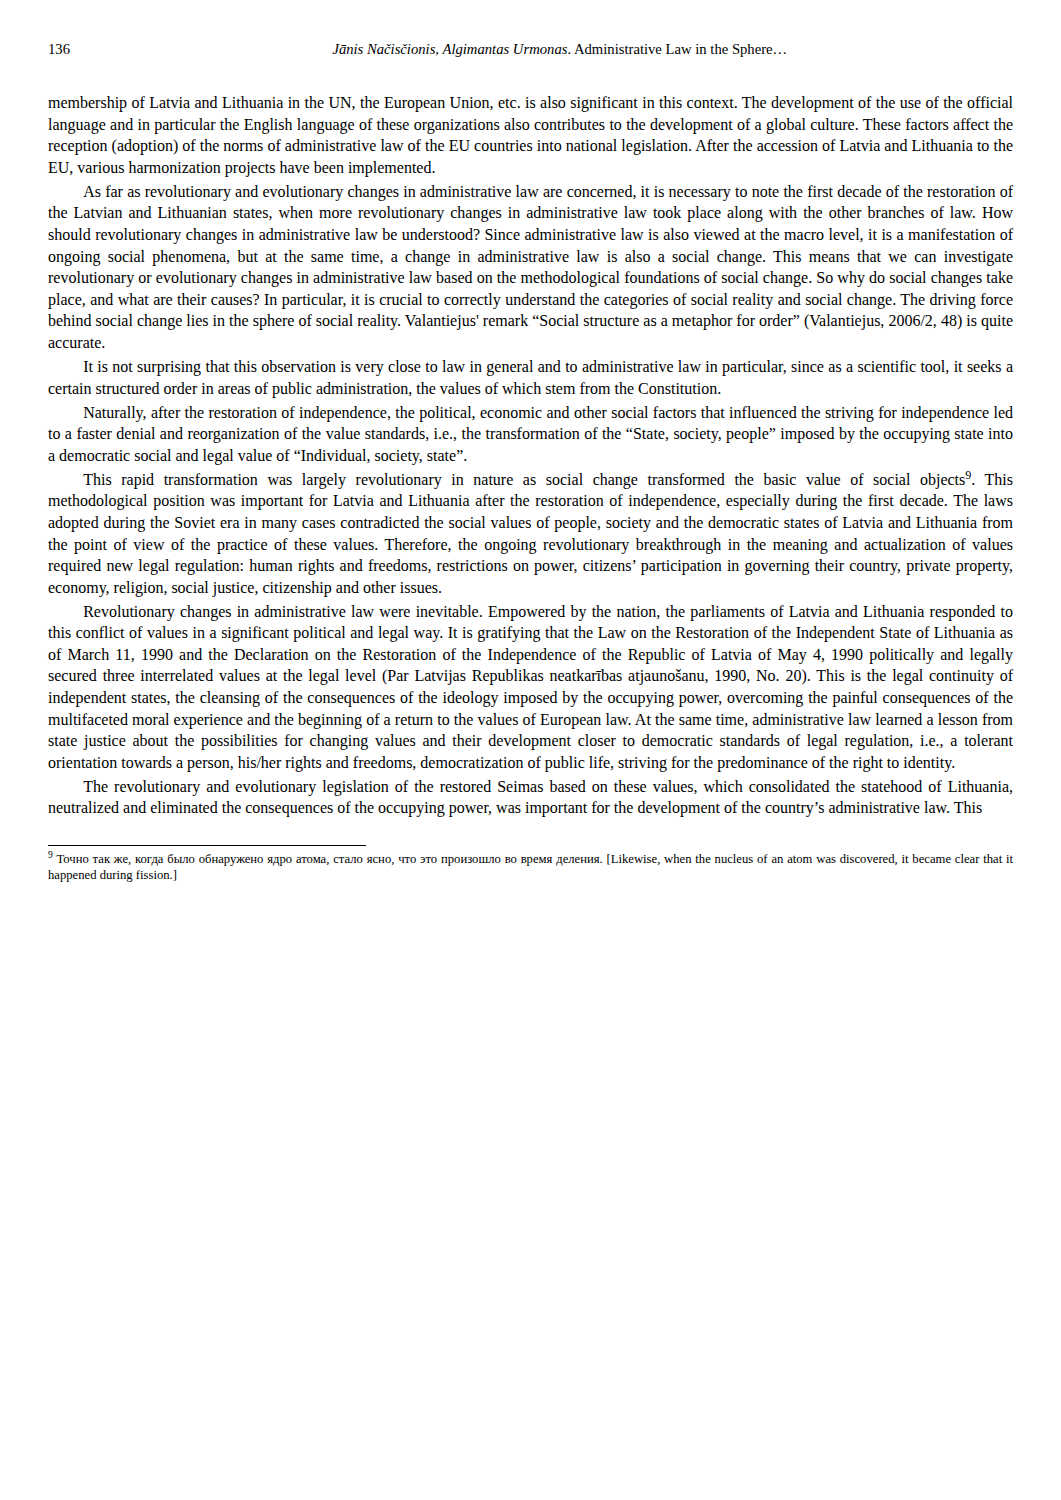136 Jānis Načisčionis, Algimantas Urmonas. Administrative Law in the Sphere…
membership of Latvia and Lithuania in the UN, the European Union, etc. is also significant in this context. The development of the use of the official language and in particular the English language of these organizations also contributes to the development of a global culture. These factors affect the reception (adoption) of the norms of administrative law of the EU countries into national legislation. After the accession of Latvia and Lithuania to the EU, various harmonization projects have been implemented.
As far as revolutionary and evolutionary changes in administrative law are concerned, it is necessary to note the first decade of the restoration of the Latvian and Lithuanian states, when more revolutionary changes in administrative law took place along with the other branches of law. How should revolutionary changes in administrative law be understood? Since administrative law is also viewed at the macro level, it is a manifestation of ongoing social phenomena, but at the same time, a change in administrative law is also a social change. This means that we can investigate revolutionary or evolutionary changes in administrative law based on the methodological foundations of social change. So why do social changes take place, and what are their causes? In particular, it is crucial to correctly understand the categories of social reality and social change. The driving force behind social change lies in the sphere of social reality. Valantiejus' remark “Social structure as a metaphor for order” (Valantiejus, 2006/2, 48) is quite accurate.
It is not surprising that this observation is very close to law in general and to administrative law in particular, since as a scientific tool, it seeks a certain structured order in areas of public administration, the values of which stem from the Constitution.
Naturally, after the restoration of independence, the political, economic and other social factors that influenced the striving for independence led to a faster denial and reorganization of the value standards, i.e., the transformation of the “State, society, people” imposed by the occupying state into a democratic social and legal value of “Individual, society, state”.
This rapid transformation was largely revolutionary in nature as social change transformed the basic value of social objects9. This methodological position was important for Latvia and Lithuania after the restoration of independence, especially during the first decade. The laws adopted during the Soviet era in many cases contradicted the social values of people, society and the democratic states of Latvia and Lithuania from the point of view of the practice of these values. Therefore, the ongoing revolutionary breakthrough in the meaning and actualization of values required new legal regulation: human rights and freedoms, restrictions on power, citizens’ participation in governing their country, private property, economy, religion, social justice, citizenship and other issues.
Revolutionary changes in administrative law were inevitable. Empowered by the nation, the parliaments of Latvia and Lithuania responded to this conflict of values in a significant political and legal way. It is gratifying that the Law on the Restoration of the Independent State of Lithuania as of March 11, 1990 and the Declaration on the Restoration of the Independence of the Republic of Latvia of May 4, 1990 politically and legally secured three interrelated values at the legal level (Par Latvijas Republikas neatkarības atjaunošanu, 1990, No. 20). This is the legal continuity of independent states, the cleansing of the consequences of the ideology imposed by the occupying power, overcoming the painful consequences of the multifaceted moral experience and the beginning of a return to the values of European law. At the same time, administrative law learned a lesson from state justice about the possibilities for changing values and their development closer to democratic standards of legal regulation, i.e., a tolerant orientation towards a person, his/her rights and freedoms, democratization of public life, striving for the predominance of the right to identity.
The revolutionary and evolutionary legislation of the restored Seimas based on these values, which consolidated the statehood of Lithuania, neutralized and eliminated the consequences of the occupying power, was important for the development of the country’s administrative law. This
9 Точно так же, когда было обнаружено ядро атома, стало ясно, что это произошло во время деления. [Likewise, when the nucleus of an atom was discovered, it became clear that it happened during fission.]